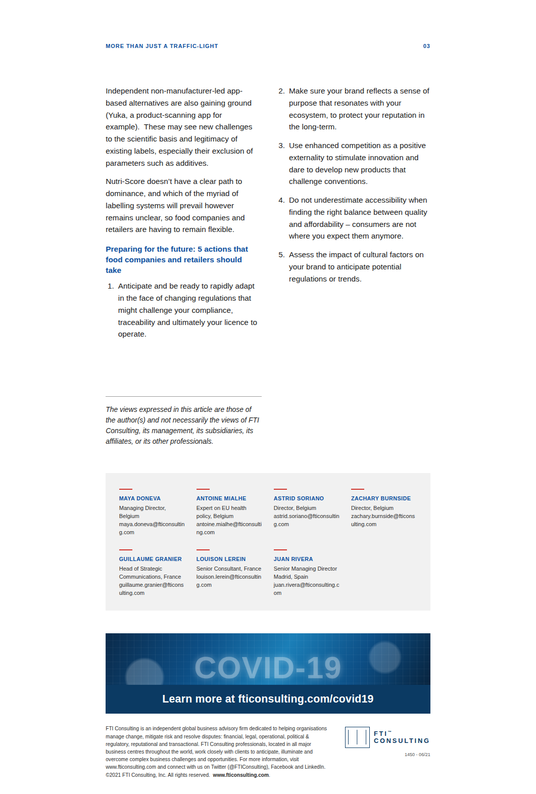More than just a traffic-light 03
Independent non-manufacturer-led app-based alternatives are also gaining ground (Yuka, a product-scanning app for example). These may see new challenges to the scientific basis and legitimacy of existing labels, especially their exclusion of parameters such as additives.
Nutri-Score doesn’t have a clear path to dominance, and which of the myriad of labelling systems will prevail however remains unclear, so food companies and retailers are having to remain flexible.
Preparing for the future: 5 actions that food companies and retailers should take
Anticipate and be ready to rapidly adapt in the face of changing regulations that might challenge your compliance, traceability and ultimately your licence to operate.
Make sure your brand reflects a sense of purpose that resonates with your ecosystem, to protect your reputation in the long-term.
Use enhanced competition as a positive externality to stimulate innovation and dare to develop new products that challenge conventions.
Do not underestimate accessibility when finding the right balance between quality and affordability – consumers are not where you expect them anymore.
Assess the impact of cultural factors on your brand to anticipate potential regulations or trends.
The views expressed in this article are those of the author(s) and not necessarily the views of FTI Consulting, its management, its subsidiaries, its affiliates, or its other professionals.
Maya Doneva
Managing Director, Belgium
maya.doneva@fticonsulting.com
Antoine Mialhe
Expert on EU health policy, Belgium
antoine.mialhe@fticonsulting.com
Astrid Soriano
Director, Belgium
astrid.soriano@fticonsulting.com
Zachary Burnside
Director, Belgium
zachary.burnside@fticonsulting.com
Guillaume Granier
Head of Strategic Communications, France
guillaume.granier@fticonsulting.com
Louison Lerein
Senior Consultant, France
louison.lerein@fticonsulting.com
Juan Rivera
Senior Managing Director Madrid, Spain
juan.rivera@fticonsulting.com
COVID-19
Learn more at fticonsulting.com/covid19
FTI Consulting is an independent global business advisory firm dedicated to helping organisations manage change, mitigate risk and resolve disputes: financial, legal, operational, political & regulatory, reputational and transactional. FTI Consulting professionals, located in all major business centres throughout the world, work closely with clients to anticipate, illuminate and overcome complex business challenges and opportunities. For more information, visit www.fticonsulting.com and connect with us on Twitter (@FTIConsulting), Facebook and LinkedIn. ©2021 FTI Consulting, Inc. All rights reserved. www.fticonsulting.com.
FTI™
CONSULTING
1450 - 06/21